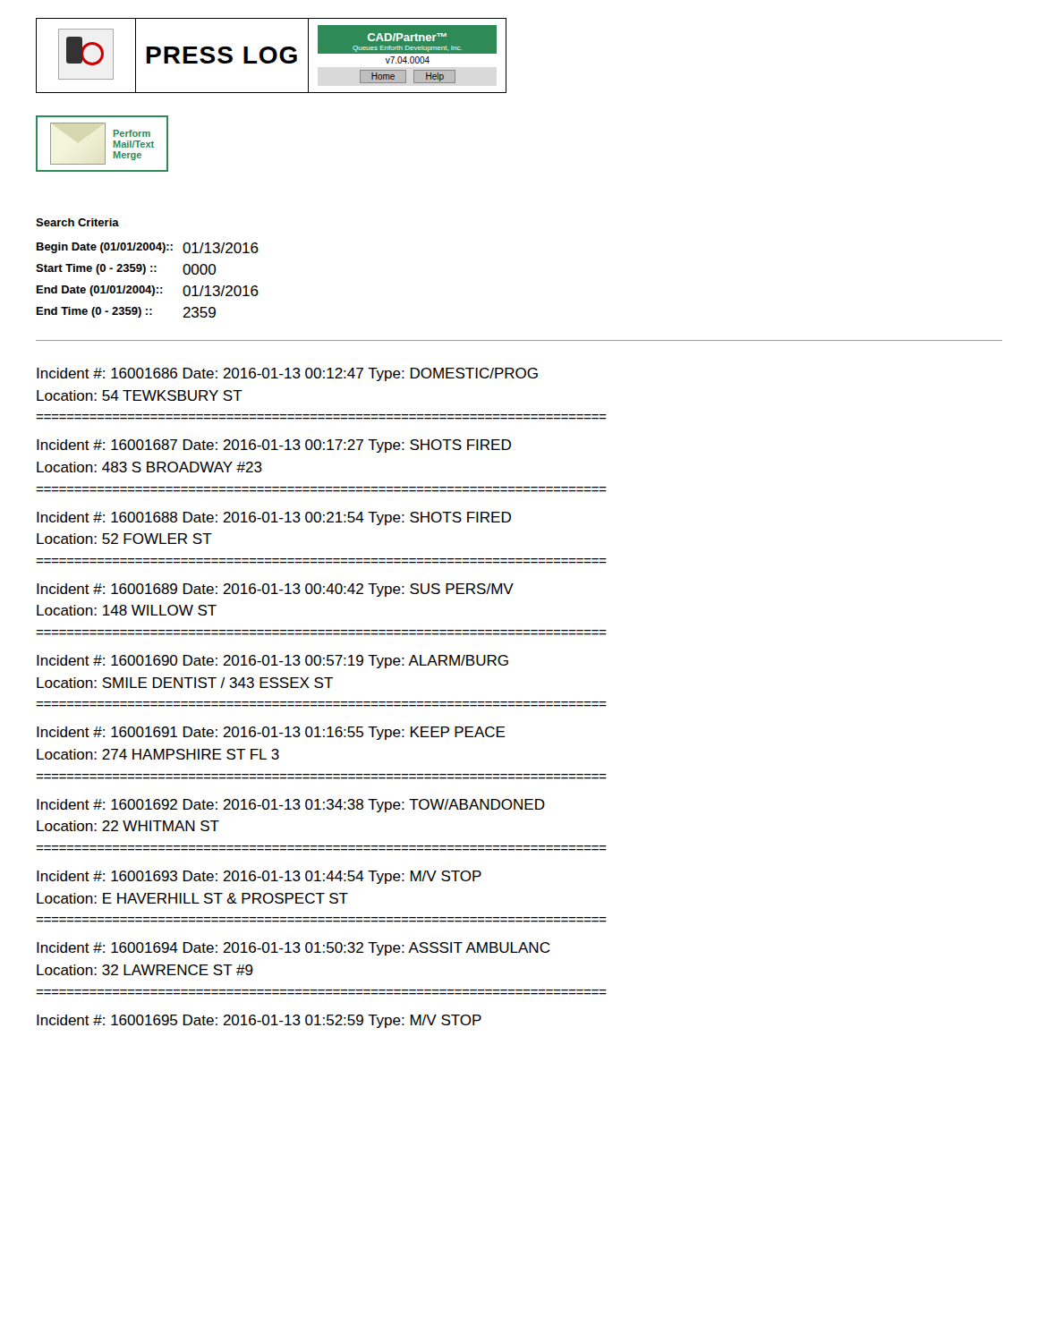| | PRESS LOG | CAD/Partner™ Queues Enforth Development, Inc. v7.04.0004 Home Help |
| | Perform Mail/Text Merge |
Search Criteria
| Begin Date (01/01/2004):: | 01/13/2016 |
| Start Time (0 - 2359) :: | 0000 |
| End Date (01/01/2004):: | 01/13/2016 |
| End Time (0 - 2359) :: | 2359 |
Incident #: 16001686 Date: 2016-01-13 00:12:47 Type: DOMESTIC/PROG
Location: 54 TEWKSBURY ST
===========================================================================
Incident #: 16001687 Date: 2016-01-13 00:17:27 Type: SHOTS FIRED
Location: 483 S BROADWAY #23
===========================================================================
Incident #: 16001688 Date: 2016-01-13 00:21:54 Type: SHOTS FIRED
Location: 52 FOWLER ST
===========================================================================
Incident #: 16001689 Date: 2016-01-13 00:40:42 Type: SUS PERS/MV
Location: 148 WILLOW ST
===========================================================================
Incident #: 16001690 Date: 2016-01-13 00:57:19 Type: ALARM/BURG
Location: SMILE DENTIST / 343 ESSEX ST
===========================================================================
Incident #: 16001691 Date: 2016-01-13 01:16:55 Type: KEEP PEACE
Location: 274 HAMPSHIRE ST FL 3
===========================================================================
Incident #: 16001692 Date: 2016-01-13 01:34:38 Type: TOW/ABANDONED
Location: 22 WHITMAN ST
===========================================================================
Incident #: 16001693 Date: 2016-01-13 01:44:54 Type: M/V STOP
Location: E HAVERHILL ST & PROSPECT ST
===========================================================================
Incident #: 16001694 Date: 2016-01-13 01:50:32 Type: ASSSIT AMBULANC
Location: 32 LAWRENCE ST #9
===========================================================================
Incident #: 16001695 Date: 2016-01-13 01:52:59 Type: M/V STOP